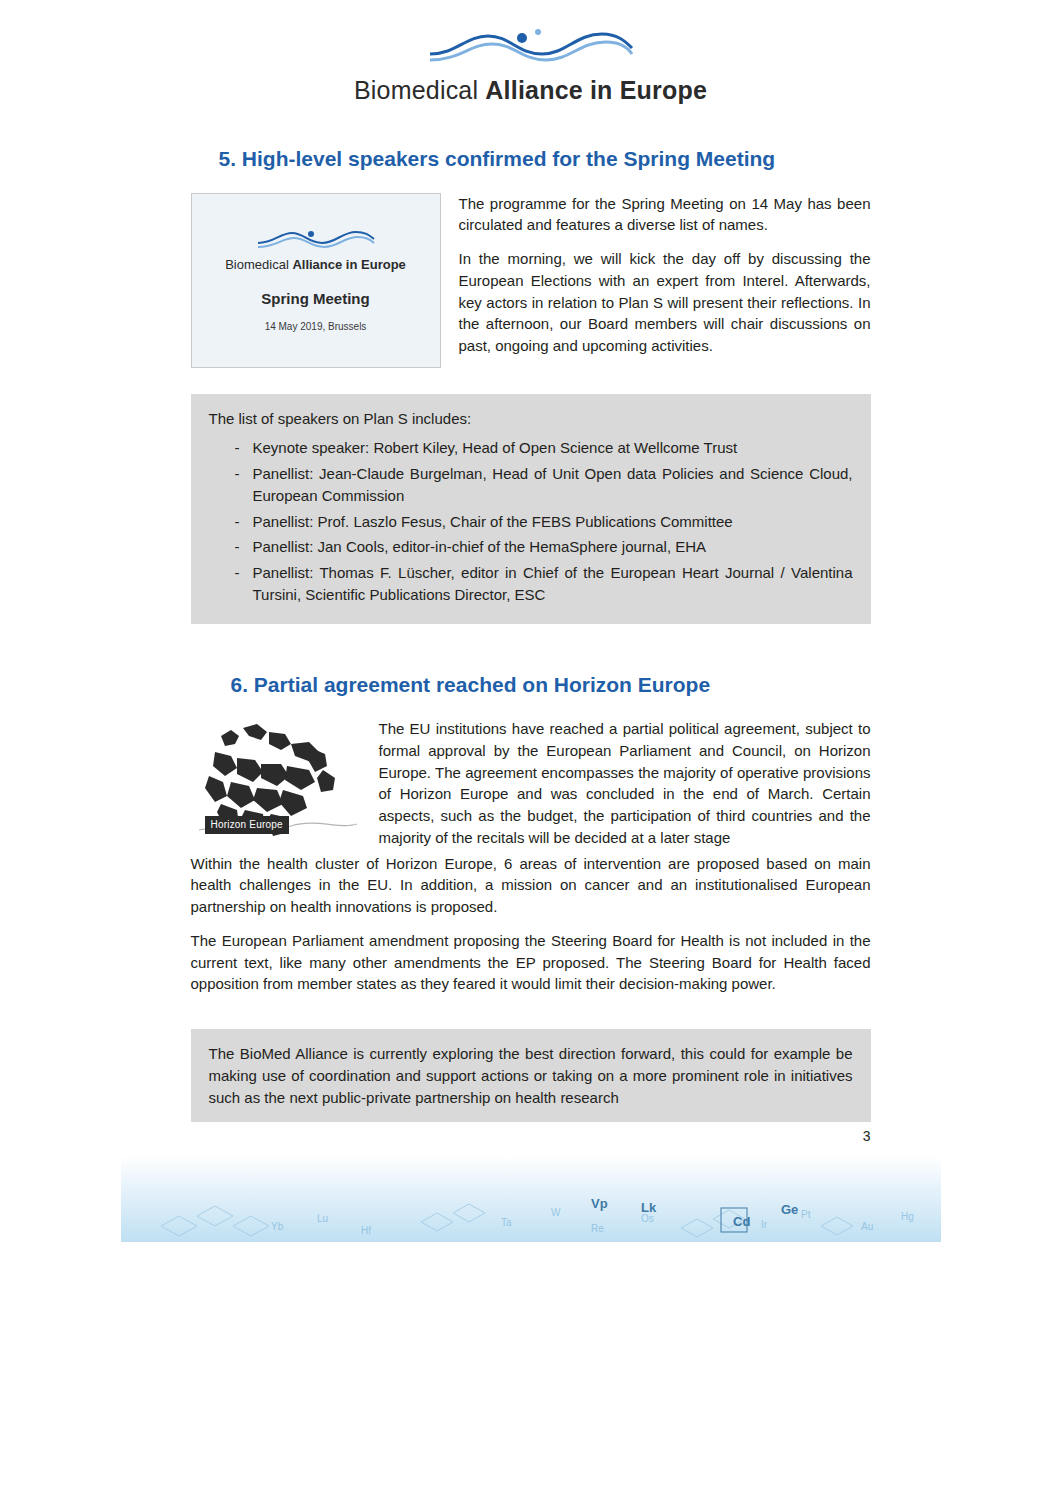Biomedical Alliance in Europe
5. High-level speakers confirmed for the Spring Meeting
Biomedical Alliance in Europe
Spring Meeting
14 May 2019, Brussels
The programme for the Spring Meeting on 14 May has been circulated and features a diverse list of names.
In the morning, we will kick the day off by discussing the European Elections with an expert from Interel. Afterwards, key actors in relation to Plan S will present their reflections. In the afternoon, our Board members will chair discussions on past, ongoing and upcoming activities.
The list of speakers on Plan S includes:
Keynote speaker: Robert Kiley, Head of Open Science at Wellcome Trust
Panellist: Jean-Claude Burgelman, Head of Unit Open data Policies and Science Cloud, European Commission
Panellist: Prof. Laszlo Fesus, Chair of the FEBS Publications Committee
Panellist: Jan Cools, editor-in-chief of the HemaSphere journal, EHA
Panellist: Thomas F. Lüscher, editor in Chief of the European Heart Journal / Valentina Tursini, Scientific Publications Director, ESC
6. Partial agreement reached on Horizon Europe
Horizon Europe
The EU institutions have reached a partial political agreement, subject to formal approval by the European Parliament and Council, on Horizon Europe. The agreement encompasses the majority of operative provisions of Horizon Europe and was concluded in the end of March. Certain aspects, such as the budget, the participation of third countries and the majority of the recitals will be decided at a later stage
Within the health cluster of Horizon Europe, 6 areas of intervention are proposed based on main health challenges in the EU. In addition, a mission on cancer and an institutionalised European partnership on health innovations is proposed.
The European Parliament amendment proposing the Steering Board for Health is not included in the current text, like many other amendments the EP proposed. The Steering Board for Health faced opposition from member states as they feared it would limit their decision-making power.
The BioMed Alliance is currently exploring the best direction forward, this could for example be making use of coordination and support actions or taking on a more prominent role in initiatives such as the next public-private partnership on health research
3
Yb Lu Hf Ta W Re Os Ir Pt Au Hg Cd Ge Lk Vp